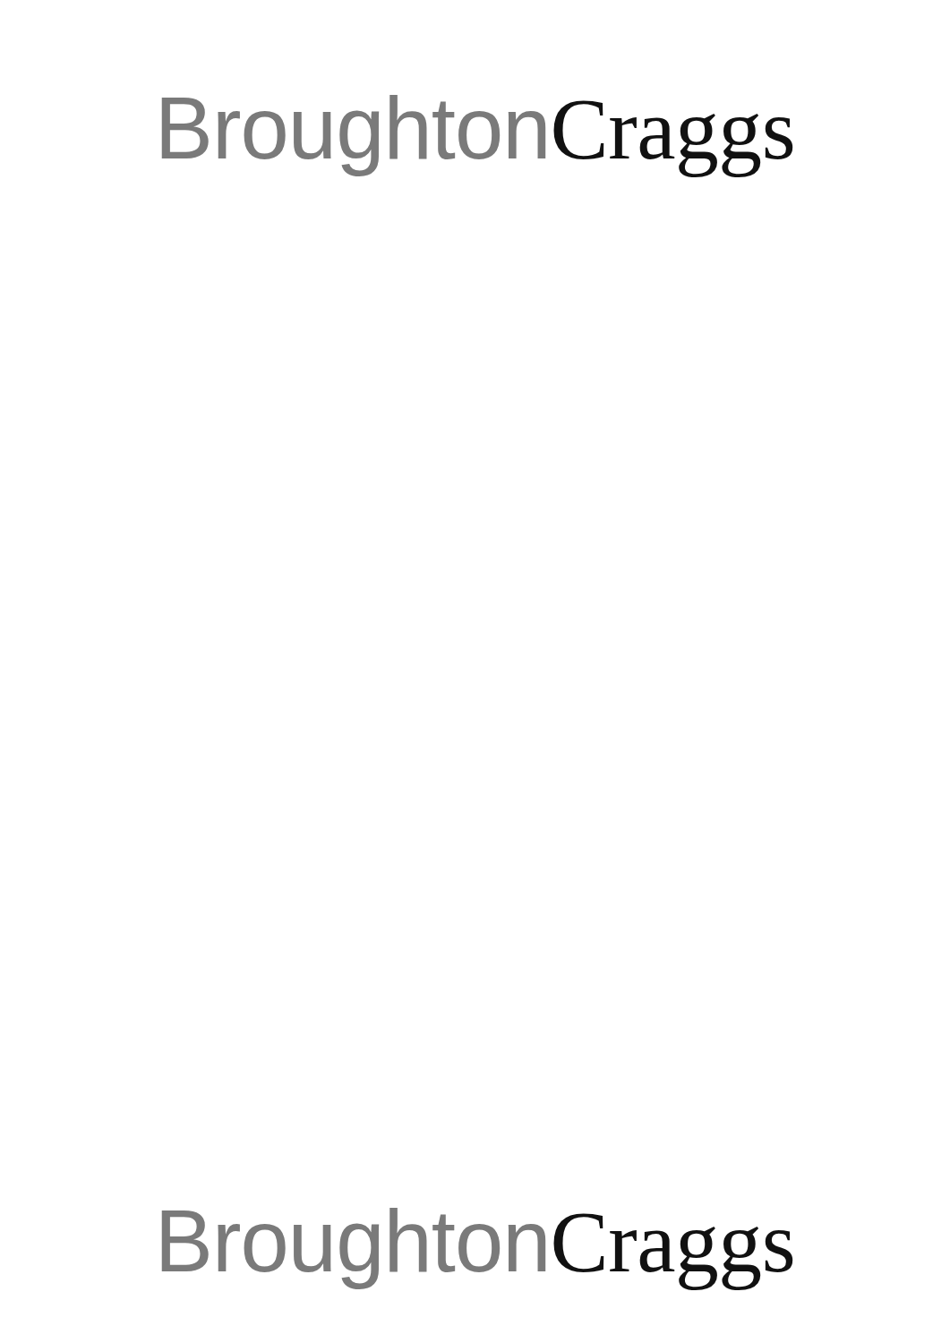Broughton Craggs
Pen-and-ink drawing of Broughton Craggs house, signed by the artist.
Broughton Craggs